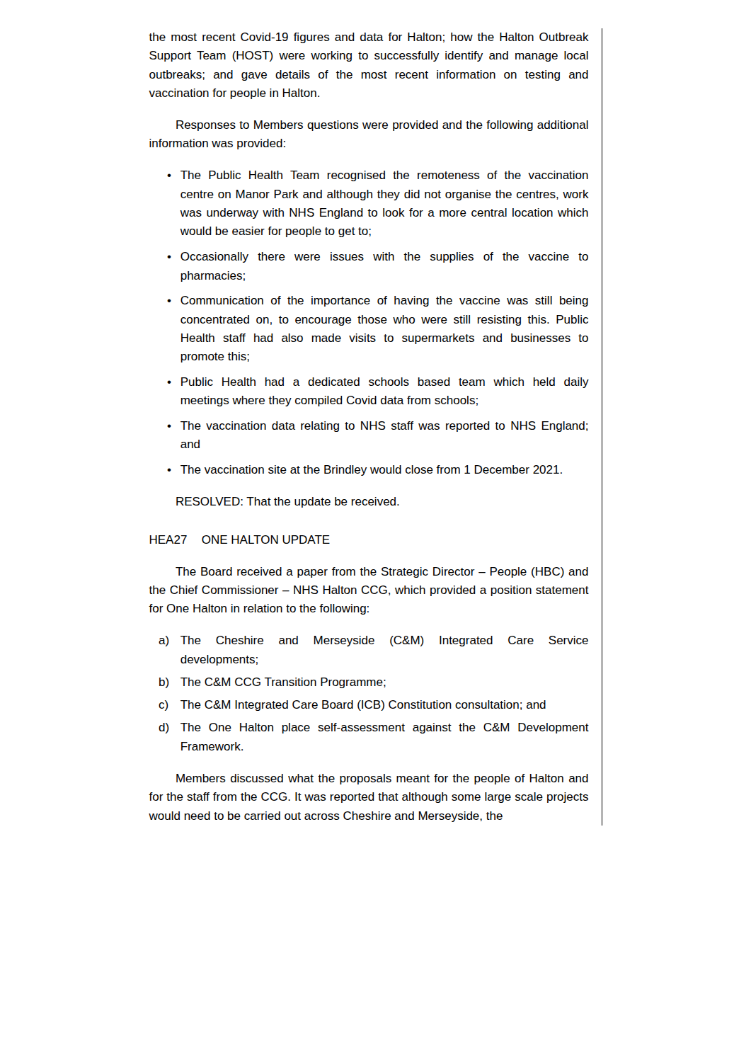the most recent Covid-19 figures and data for Halton; how the Halton Outbreak Support Team (HOST) were working to successfully identify and manage local outbreaks; and gave details of the most recent information on testing and vaccination for people in Halton.
Responses to Members questions were provided and the following additional information was provided:
The Public Health Team recognised the remoteness of the vaccination centre on Manor Park and although they did not organise the centres, work was underway with NHS England to look for a more central location which would be easier for people to get to;
Occasionally there were issues with the supplies of the vaccine to pharmacies;
Communication of the importance of having the vaccine was still being concentrated on, to encourage those who were still resisting this. Public Health staff had also made visits to supermarkets and businesses to promote this;
Public Health had a dedicated schools based team which held daily meetings where they compiled Covid data from schools;
The vaccination data relating to NHS staff was reported to NHS England; and
The vaccination site at the Brindley would close from 1 December 2021.
RESOLVED: That the update be received.
HEA27 ONE HALTON UPDATE
The Board received a paper from the Strategic Director – People (HBC) and the Chief Commissioner – NHS Halton CCG, which provided a position statement for One Halton in relation to the following:
The Cheshire and Merseyside (C&M) Integrated Care Service developments;
The C&M CCG Transition Programme;
The C&M Integrated Care Board (ICB) Constitution consultation; and
The One Halton place self-assessment against the C&M Development Framework.
Members discussed what the proposals meant for the people of Halton and for the staff from the CCG. It was reported that although some large scale projects would need to be carried out across Cheshire and Merseyside, the